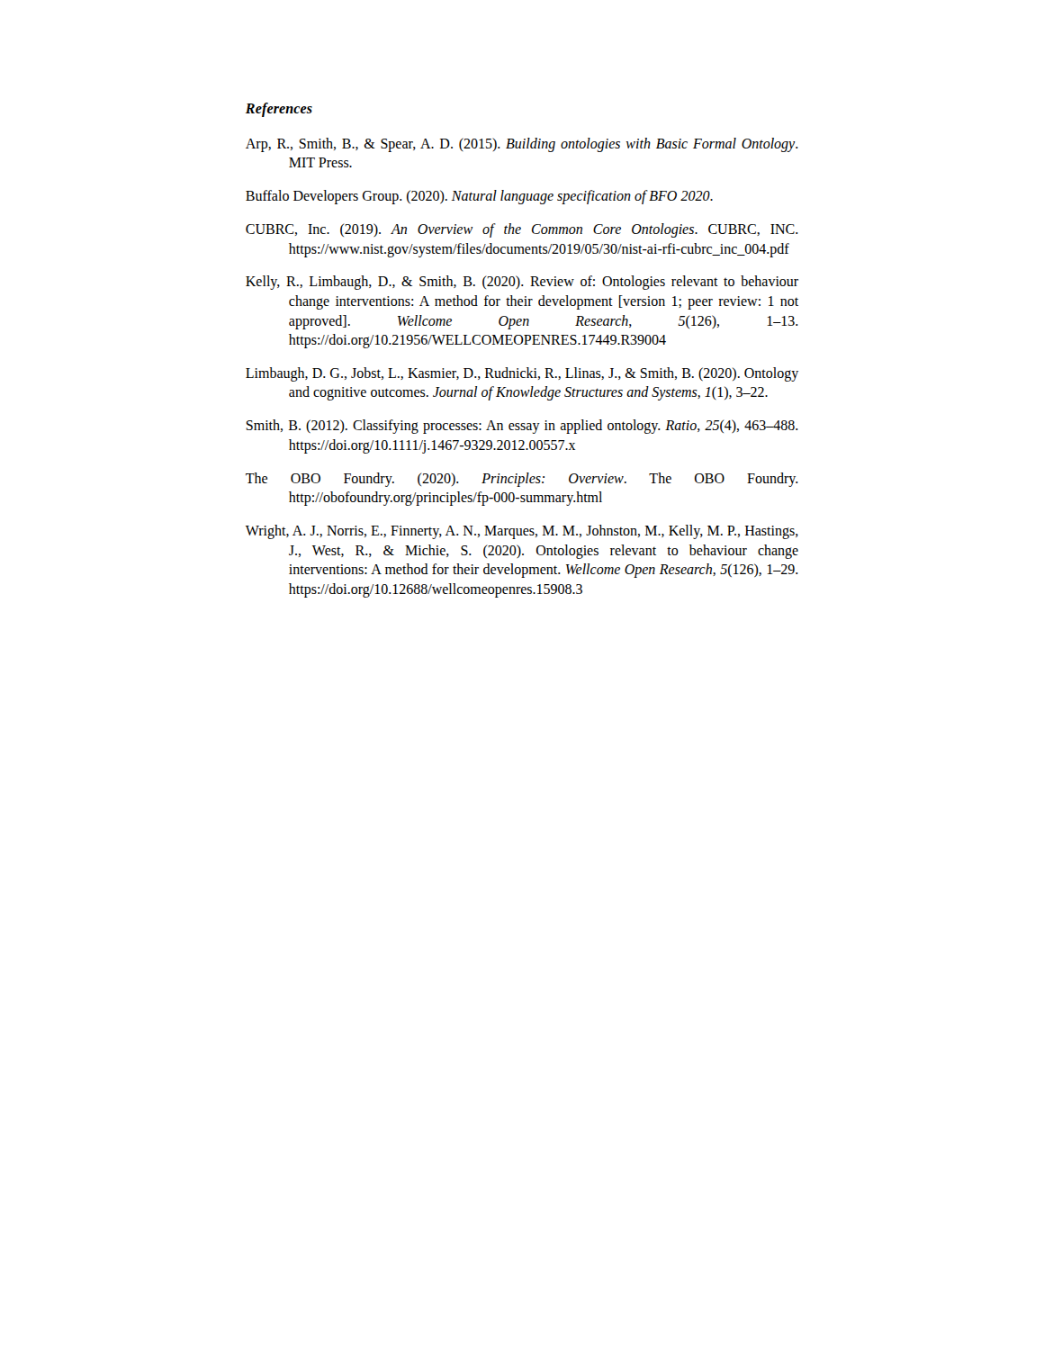References
Arp, R., Smith, B., & Spear, A. D. (2015). Building ontologies with Basic Formal Ontology. MIT Press.
Buffalo Developers Group. (2020). Natural language specification of BFO 2020.
CUBRC, Inc. (2019). An Overview of the Common Core Ontologies. CUBRC, INC. https://www.nist.gov/system/files/documents/2019/05/30/nist-ai-rfi-cubrc_inc_004.pdf
Kelly, R., Limbaugh, D., & Smith, B. (2020). Review of: Ontologies relevant to behaviour change interventions: A method for their development [version 1; peer review: 1 not approved]. Wellcome Open Research, 5(126), 1–13. https://doi.org/10.21956/WELLCOMEOPENRES.17449.R39004
Limbaugh, D. G., Jobst, L., Kasmier, D., Rudnicki, R., Llinas, J., & Smith, B. (2020). Ontology and cognitive outcomes. Journal of Knowledge Structures and Systems, 1(1), 3–22.
Smith, B. (2012). Classifying processes: An essay in applied ontology. Ratio, 25(4), 463–488. https://doi.org/10.1111/j.1467-9329.2012.00557.x
The OBO Foundry. (2020). Principles: Overview. The OBO Foundry. http://obofoundry.org/principles/fp-000-summary.html
Wright, A. J., Norris, E., Finnerty, A. N., Marques, M. M., Johnston, M., Kelly, M. P., Hastings, J., West, R., & Michie, S. (2020). Ontologies relevant to behaviour change interventions: A method for their development. Wellcome Open Research, 5(126), 1–29. https://doi.org/10.12688/wellcomeopenres.15908.3